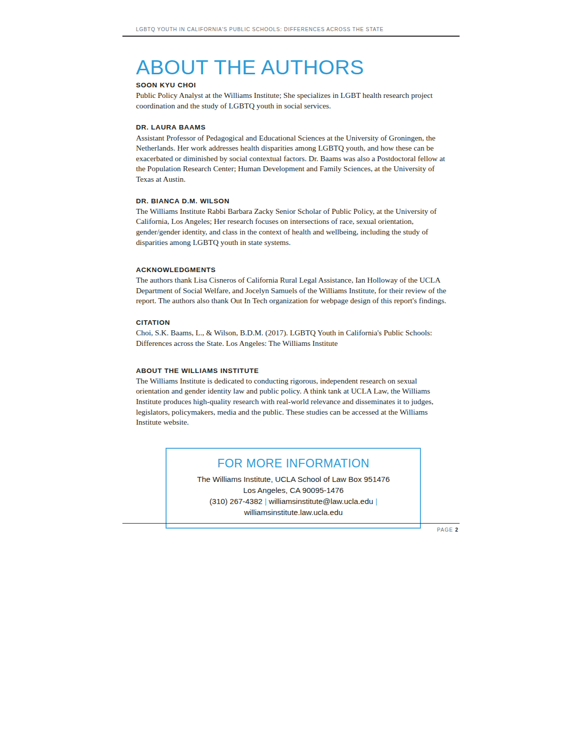LGBTQ Youth in California's Public Schools: Differences Across the State
ABOUT THE AUTHORS
Soon Kyu Choi
Public Policy Analyst at the Williams Institute; She specializes in LGBT health research project coordination and the study of LGBTQ youth in social services.
Dr. Laura Baams
Assistant Professor of Pedagogical and Educational Sciences at the University of Groningen, the Netherlands. Her work addresses health disparities among LGBTQ youth, and how these can be exacerbated or diminished by social contextual factors. Dr. Baams was also a Postdoctoral fellow at the Population Research Center; Human Development and Family Sciences, at the University of Texas at Austin.
Dr. Bianca D.M. Wilson
The Williams Institute Rabbi Barbara Zacky Senior Scholar of Public Policy, at the University of California, Los Angeles; Her research focuses on intersections of race, sexual orientation, gender/gender identity, and class in the context of health and wellbeing, including the study of disparities among LGBTQ youth in state systems.
Acknowledgments
The authors thank Lisa Cisneros of California Rural Legal Assistance, Ian Holloway of the UCLA Department of Social Welfare, and Jocelyn Samuels of the Williams Institute, for their review of the report. The authors also thank Out In Tech organization for webpage design of this report's findings.
Citation
Choi, S.K. Baams, L., & Wilson, B.D.M. (2017). LGBTQ Youth in California's Public Schools: Differences across the State. Los Angeles: The Williams Institute
About the Williams Institute
The Williams Institute is dedicated to conducting rigorous, independent research on sexual orientation and gender identity law and public policy. A think tank at UCLA Law, the Williams Institute produces high-quality research with real-world relevance and disseminates it to judges, legislators, policymakers, media and the public. These studies can be accessed at the Williams Institute website.
FOR MORE INFORMATION
The Williams Institute, UCLA School of Law Box 951476
Los Angeles, CA 90095-1476
(310) 267-4382 | williamsinstitute@law.ucla.edu | williamsinstitute.law.ucla.edu
PAGE 2